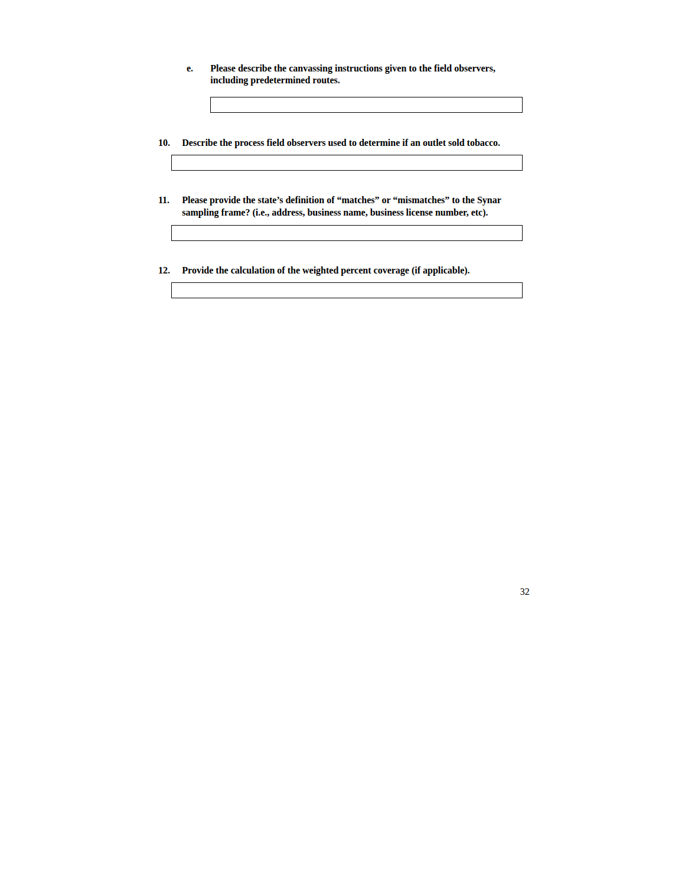e.
Please describe the canvassing instructions given to the field observers, including predetermined routes.
10.
Describe the process field observers used to determine if an outlet sold tobacco.
11.
Please provide the state’s definition of “matches” or “mismatches” to the Synar sampling frame? (i.e., address, business name, business license number, etc).
12.
Provide the calculation of the weighted percent coverage (if applicable).
32